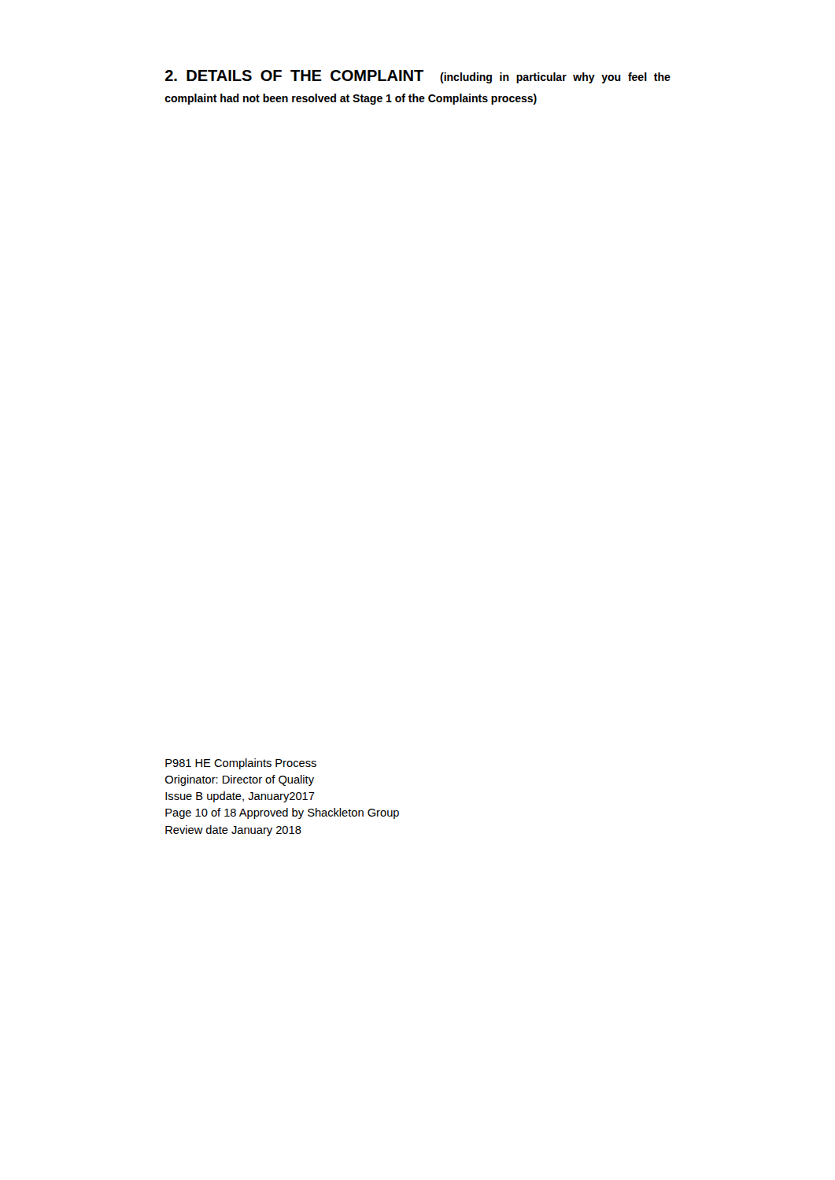2. DETAILS OF THE COMPLAINT (including in particular why you feel the complaint had not been resolved at Stage 1 of the Complaints process)
P981 HE Complaints Process
Originator: Director of Quality
Issue B update, January2017
Page 10 of 18 Approved by Shackleton Group
Review date January 2018